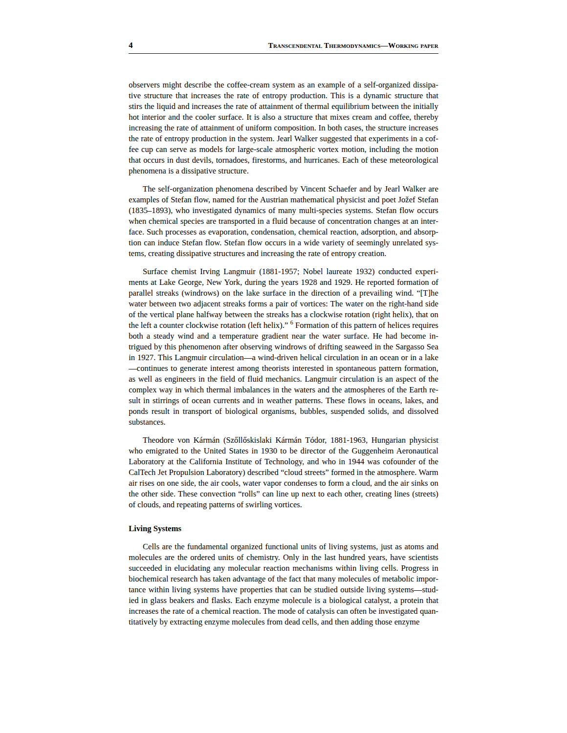4 Transcendental Thermodynamics—Working paper
observers might describe the coffee-cream system as an example of a self-organized dissipative structure that increases the rate of entropy production. This is a dynamic structure that stirs the liquid and increases the rate of attainment of thermal equilibrium between the initially hot interior and the cooler surface. It is also a structure that mixes cream and coffee, thereby increasing the rate of attainment of uniform composition. In both cases, the structure increases the rate of entropy production in the system. Jearl Walker suggested that experiments in a coffee cup can serve as models for large-scale atmospheric vortex motion, including the motion that occurs in dust devils, tornadoes, firestorms, and hurricanes. Each of these meteorological phenomena is a dissipative structure.
The self-organization phenomena described by Vincent Schaefer and by Jearl Walker are examples of Stefan flow, named for the Austrian mathematical physicist and poet Jožef Stefan (1835–1893), who investigated dynamics of many multi-species systems. Stefan flow occurs when chemical species are transported in a fluid because of concentration changes at an interface. Such processes as evaporation, condensation, chemical reaction, adsorption, and absorption can induce Stefan flow. Stefan flow occurs in a wide variety of seemingly unrelated systems, creating dissipative structures and increasing the rate of entropy creation.
Surface chemist Irving Langmuir (1881-1957; Nobel laureate 1932) conducted experiments at Lake George, New York, during the years 1928 and 1929. He reported formation of parallel streaks (windrows) on the lake surface in the direction of a prevailing wind. “[T]he water between two adjacent streaks forms a pair of vortices: The water on the right-hand side of the vertical plane halfway between the streaks has a clockwise rotation (right helix), that on the left a counter clockwise rotation (left helix).” 6 Formation of this pattern of helices requires both a steady wind and a temperature gradient near the water surface. He had become intrigued by this phenomenon after observing windrows of drifting seaweed in the Sargasso Sea in 1927. This Langmuir circulation—a wind-driven helical circulation in an ocean or in a lake—continues to generate interest among theorists interested in spontaneous pattern formation, as well as engineers in the field of fluid mechanics. Langmuir circulation is an aspect of the complex way in which thermal imbalances in the waters and the atmospheres of the Earth result in stirrings of ocean currents and in weather patterns. These flows in oceans, lakes, and ponds result in transport of biological organisms, bubbles, suspended solids, and dissolved substances.
Theodore von Kármán (Szőllőskislaki Kármán Tódor, 1881-1963, Hungarian physicist who emigrated to the United States in 1930 to be director of the Guggenheim Aeronautical Laboratory at the California Institute of Technology, and who in 1944 was cofounder of the CalTech Jet Propulsion Laboratory) described “cloud streets” formed in the atmosphere. Warm air rises on one side, the air cools, water vapor condenses to form a cloud, and the air sinks on the other side. These convection “rolls” can line up next to each other, creating lines (streets) of clouds, and repeating patterns of swirling vortices.
Living Systems
Cells are the fundamental organized functional units of living systems, just as atoms and molecules are the ordered units of chemistry. Only in the last hundred years, have scientists succeeded in elucidating any molecular reaction mechanisms within living cells. Progress in biochemical research has taken advantage of the fact that many molecules of metabolic importance within living systems have properties that can be studied outside living systems—studied in glass beakers and flasks. Each enzyme molecule is a biological catalyst, a protein that increases the rate of a chemical reaction. The mode of catalysis can often be investigated quantitatively by extracting enzyme molecules from dead cells, and then adding those enzyme